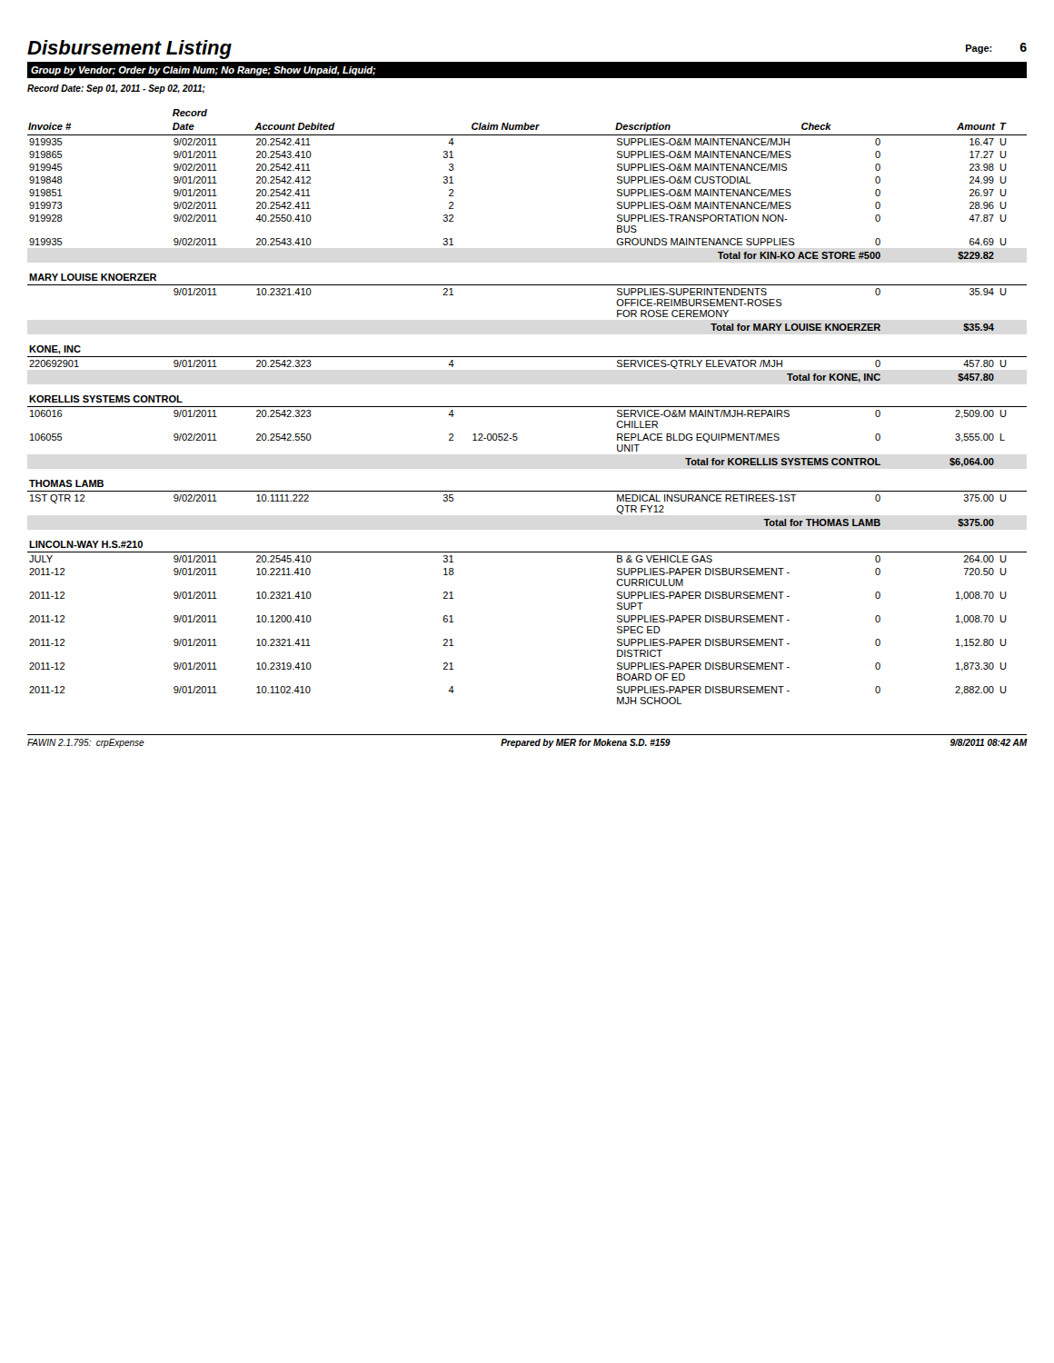Disbursement Listing
Page:6
Group by Vendor; Order by Claim Num; No Range; Show Unpaid, Liquid;
Record Date: Sep 01, 2011 - Sep 02, 2011;
| | Record | | | | | | | |
| --- | --- | --- | --- | --- | --- | --- | --- | --- |
| Invoice # | Date | Account Debited | | Claim Number | Description | Check | Amount | T |
| 919935 | 9/02/2011 | 20.2542.411 | 4 | | SUPPLIES-O&M MAINTENANCE/MJH | 0 | 16.47 | U |
| 919865 | 9/01/2011 | 20.2543.410 | 31 | | SUPPLIES-O&M MAINTENANCE/MES | 0 | 17.27 | U |
| 919945 | 9/02/2011 | 20.2542.411 | 3 | | SUPPLIES-O&M MAINTENANCE/MIS | 0 | 23.98 | U |
| 919848 | 9/01/2011 | 20.2542.412 | 31 | | SUPPLIES-O&M CUSTODIAL | 0 | 24.99 | U |
| 919851 | 9/01/2011 | 20.2542.411 | 2 | | SUPPLIES-O&M MAINTENANCE/MES | 0 | 26.97 | U |
| 919973 | 9/02/2011 | 20.2542.411 | 2 | | SUPPLIES-O&M MAINTENANCE/MES | 0 | 28.96 | U |
| 919928 | 9/02/2011 | 40.2550.410 | 32 | | SUPPLIES-TRANSPORTATION NON-BUS | 0 | 47.87 | U |
| 919935 | 9/02/2011 | 20.2543.410 | 31 | | GROUNDS MAINTENANCE SUPPLIES | 0 | 64.69 | U |
| | Total for KIN-KO ACE STORE #500 | $229.82 | |
| MARY LOUISE KNOERZER |
| | 9/01/2011 | 10.2321.410 | 21 | | SUPPLIES-SUPERINTENDENTS OFFICE-REIMBURSEMENT-ROSES FOR ROSE CEREMONY | 0 | 35.94 | U |
| | Total for MARY LOUISE KNOERZER | $35.94 | |
| KONE, INC |
| 220692901 | 9/01/2011 | 20.2542.323 | 4 | | SERVICES-QTRLY ELEVATOR /MJH | 0 | 457.80 | U |
| | Total for KONE, INC | $457.80 | |
| KORELLIS SYSTEMS CONTROL |
| 106016 | 9/01/2011 | 20.2542.323 | 4 | | SERVICE-O&M MAINT/MJH-REPAIRS CHILLER | 0 | 2,509.00 | U |
| 106055 | 9/02/2011 | 20.2542.550 | 2 | 12-0052-5 | REPLACE BLDG EQUIPMENT/MES UNIT | 0 | 3,555.00 | L |
| | Total for KORELLIS SYSTEMS CONTROL | $6,064.00 | |
| THOMAS LAMB |
| 1ST QTR 12 | 9/02/2011 | 10.1111.222 | 35 | | MEDICAL INSURANCE RETIREES-1ST QTR FY12 | 0 | 375.00 | U |
| | Total for THOMAS LAMB | $375.00 | |
| LINCOLN-WAY H.S.#210 |
| JULY | 9/01/2011 | 20.2545.410 | 31 | | B & G VEHICLE GAS | 0 | 264.00 | U |
| 2011-12 | 9/01/2011 | 10.2211.410 | 18 | | SUPPLIES-PAPER DISBURSEMENT -CURRICULUM | 0 | 720.50 | U |
| 2011-12 | 9/01/2011 | 10.2321.410 | 21 | | SUPPLIES-PAPER DISBURSEMENT -SUPT | 0 | 1,008.70 | U |
| 2011-12 | 9/01/2011 | 10.1200.410 | 61 | | SUPPLIES-PAPER DISBURSEMENT -SPEC ED | 0 | 1,008.70 | U |
| 2011-12 | 9/01/2011 | 10.2321.411 | 21 | | SUPPLIES-PAPER DISBURSEMENT -DISTRICT | 0 | 1,152.80 | U |
| 2011-12 | 9/01/2011 | 10.2319.410 | 21 | | SUPPLIES-PAPER DISBURSEMENT -BOARD OF ED | 0 | 1,873.30 | U |
| 2011-12 | 9/01/2011 | 10.1102.410 | 4 | | SUPPLIES-PAPER DISBURSEMENT -MJH SCHOOL | 0 | 2,882.00 | U |
FAWIN 2.1.795: crpExpense
Prepared by MER for Mokena S.D. #159
9/8/2011 08:42 AM